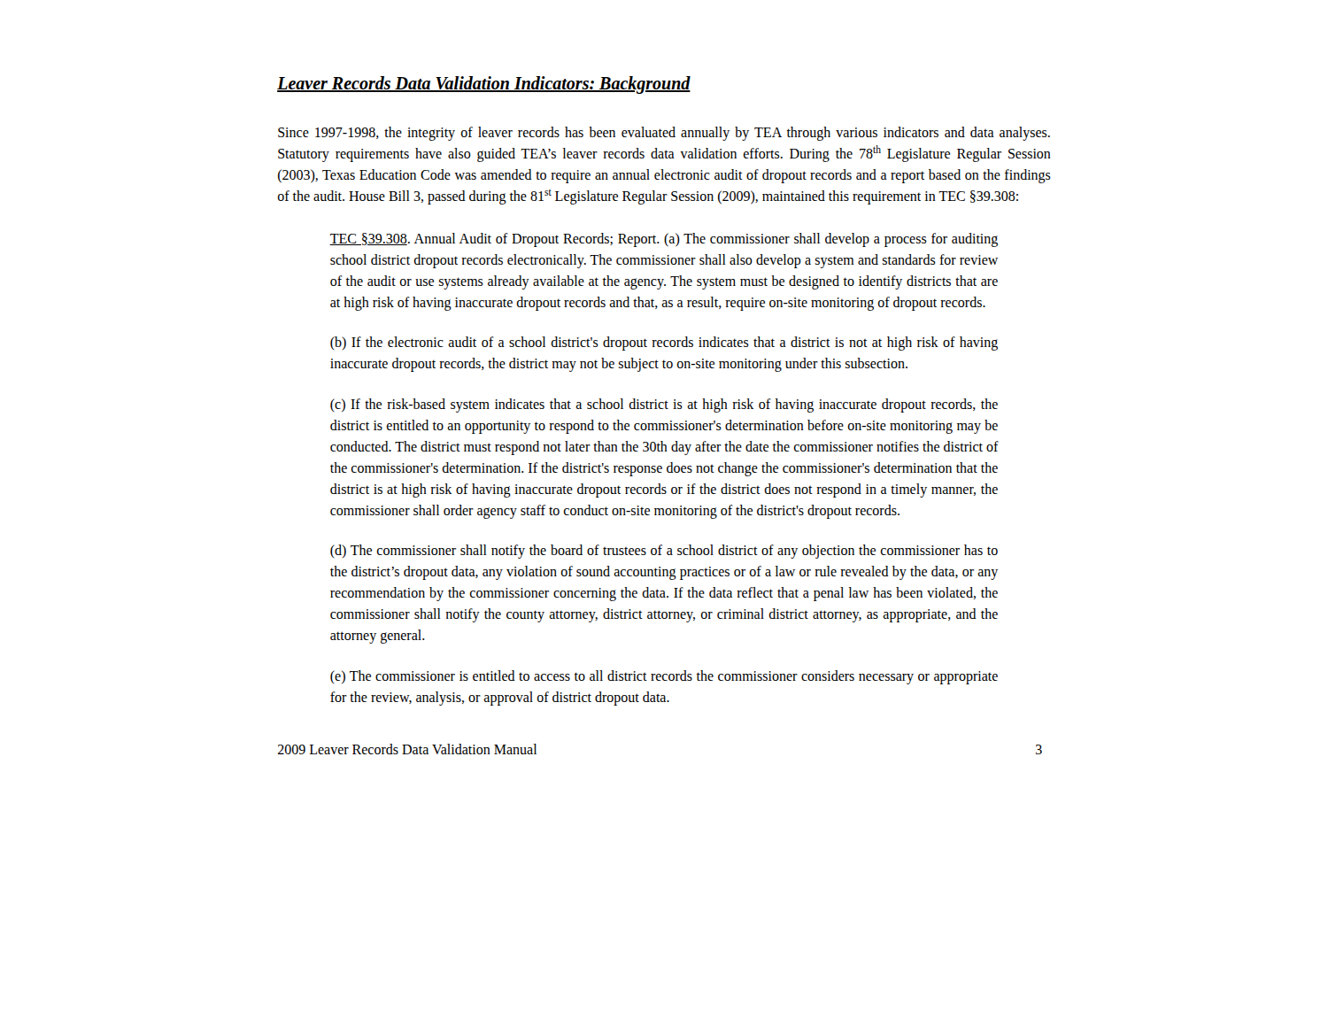Leaver Records Data Validation Indicators: Background
Since 1997-1998, the integrity of leaver records has been evaluated annually by TEA through various indicators and data analyses. Statutory requirements have also guided TEA’s leaver records data validation efforts. During the 78th Legislature Regular Session (2003), Texas Education Code was amended to require an annual electronic audit of dropout records and a report based on the findings of the audit. House Bill 3, passed during the 81st Legislature Regular Session (2009), maintained this requirement in TEC §39.308:
TEC §39.308. Annual Audit of Dropout Records; Report. (a) The commissioner shall develop a process for auditing school district dropout records electronically. The commissioner shall also develop a system and standards for review of the audit or use systems already available at the agency. The system must be designed to identify districts that are at high risk of having inaccurate dropout records and that, as a result, require on-site monitoring of dropout records.
(b) If the electronic audit of a school district's dropout records indicates that a district is not at high risk of having inaccurate dropout records, the district may not be subject to on-site monitoring under this subsection.
(c) If the risk-based system indicates that a school district is at high risk of having inaccurate dropout records, the district is entitled to an opportunity to respond to the commissioner's determination before on-site monitoring may be conducted. The district must respond not later than the 30th day after the date the commissioner notifies the district of the commissioner's determination. If the district's response does not change the commissioner's determination that the district is at high risk of having inaccurate dropout records or if the district does not respond in a timely manner, the commissioner shall order agency staff to conduct on-site monitoring of the district's dropout records.
(d) The commissioner shall notify the board of trustees of a school district of any objection the commissioner has to the district’s dropout data, any violation of sound accounting practices or of a law or rule revealed by the data, or any recommendation by the commissioner concerning the data. If the data reflect that a penal law has been violated, the commissioner shall notify the county attorney, district attorney, or criminal district attorney, as appropriate, and the attorney general.
(e) The commissioner is entitled to access to all district records the commissioner considers necessary or appropriate for the review, analysis, or approval of district dropout data.
2009 Leaver Records Data Validation Manual 3